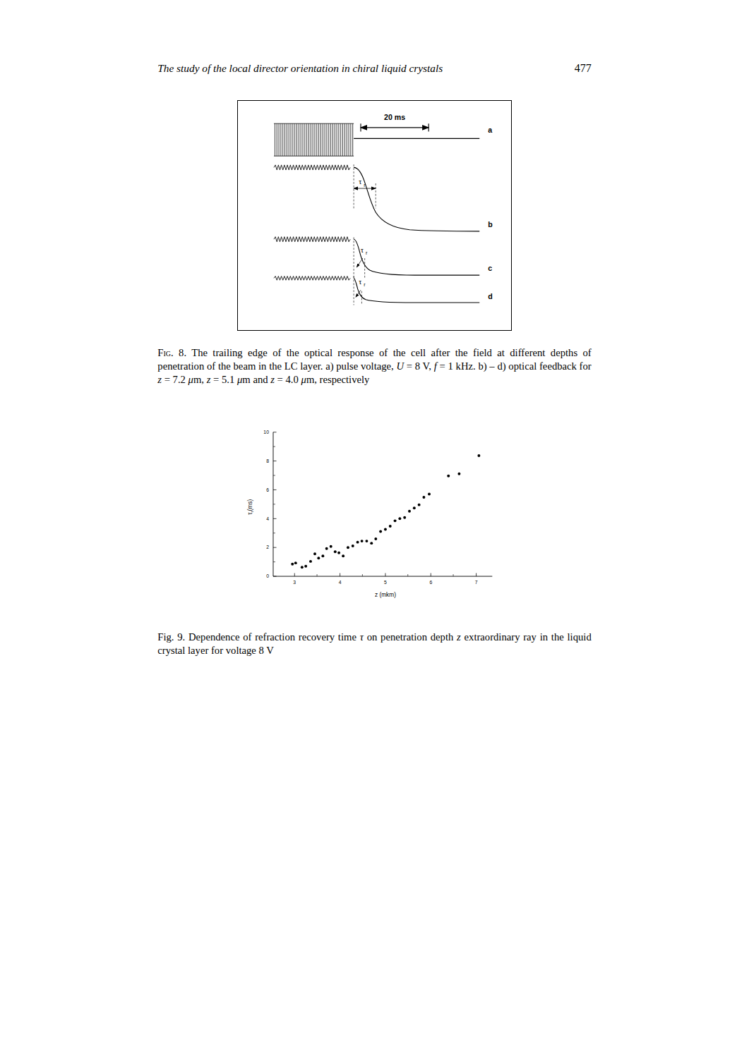The study of the local director orientation in chiral liquid crystals 477
20 ms a b τ r c τ r d τ r
Fig. 8. The trailing edge of the optical response of the cell after the field at different depths of penetration of the beam in the LC layer. a) pulse voltage, U = 8 V, f = 1 kHz. b) – d) optical feedback for z = 7.2 μm, z = 5.1 μm and z = 4.0 μm, respectively
0 2 4 6 8 10 3 4 5 6 7 z (mkm) τr(ms)
Fig. 9. Dependence of refraction recovery time τ on penetration depth z extra­ordinary ray in the liquid crystal layer for voltage 8 V